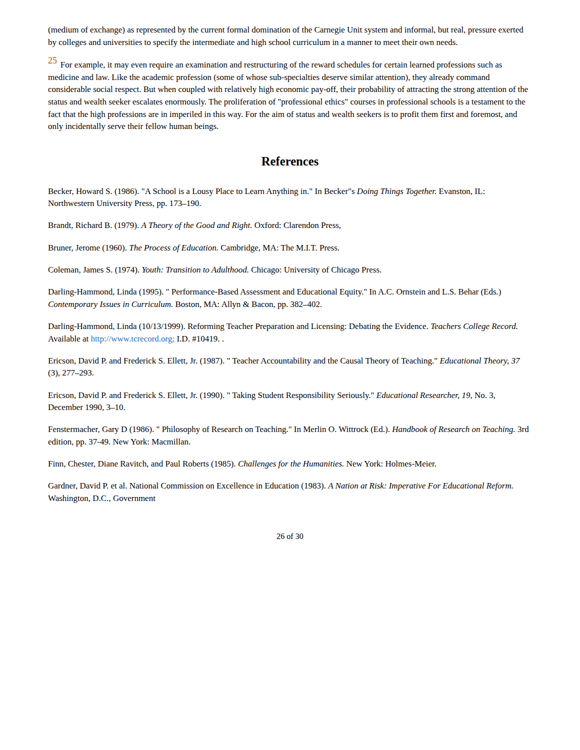(medium of exchange) as represented by the current formal domination of the Carnegie Unit system and informal, but real, pressure exerted by colleges and universities to specify the intermediate and high school curriculum in a manner to meet their own needs.
25 For example, it may even require an examination and restructuring of the reward schedules for certain learned professions such as medicine and law. Like the academic profession (some of whose sub-specialties deserve similar attention), they already command considerable social respect. But when coupled with relatively high economic pay-off, their probability of attracting the strong attention of the status and wealth seeker escalates enormously. The proliferation of "professional ethics" courses in professional schools is a testament to the fact that the high professions are in imperiled in this way. For the aim of status and wealth seekers is to profit them first and foremost, and only incidentally serve their fellow human beings.
References
Becker, Howard S. (1986). "A School is a Lousy Place to Learn Anything in." In Becker"s Doing Things Together. Evanston, IL: Northwestern University Press, pp. 173–190.
Brandt, Richard B. (1979). A Theory of the Good and Right. Oxford: Clarendon Press,
Bruner, Jerome (1960). The Process of Education. Cambridge, MA: The M.I.T. Press.
Coleman, James S. (1974). Youth: Transition to Adulthood. Chicago: University of Chicago Press.
Darling-Hammond, Linda (1995). " Performance-Based Assessment and Educational Equity." In A.C. Ornstein and L.S. Behar (Eds.) Contemporary Issues in Curriculum. Boston, MA: Allyn & Bacon, pp. 382–402.
Darling-Hammond, Linda (10/13/1999). Reforming Teacher Preparation and Licensing: Debating the Evidence. Teachers College Record. Available at http://www.tcrecord.org; I.D. #10419. .
Ericson, David P. and Frederick S. Ellett, Jr. (1987). " Teacher Accountability and the Causal Theory of Teaching." Educational Theory, 37 (3), 277–293.
Ericson, David P. and Frederick S. Ellett, Jr. (1990). " Taking Student Responsibility Seriously." Educational Researcher, 19, No. 3, December 1990, 3–10.
Fenstermacher, Gary D (1986). " Philosophy of Research on Teaching." In Merlin O. Wittrock (Ed.). Handbook of Research on Teaching. 3rd edition, pp. 37-49. New York: Macmillan.
Finn, Chester, Diane Ravitch, and Paul Roberts (1985). Challenges for the Humanities. New York: Holmes-Meier.
Gardner, David P. et al. National Commission on Excellence in Education (1983). A Nation at Risk: Imperative For Educational Reform. Washington, D.C., Government
26 of 30